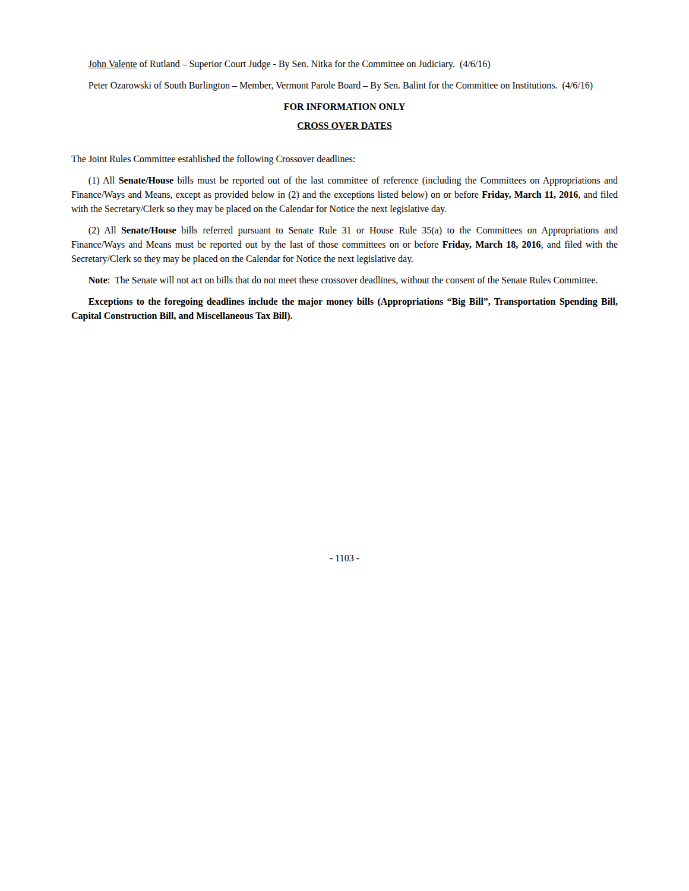John Valente of Rutland – Superior Court Judge - By Sen. Nitka for the Committee on Judiciary. (4/6/16)
Peter Ozarowski of South Burlington – Member, Vermont Parole Board – By Sen. Balint for the Committee on Institutions. (4/6/16)
FOR INFORMATION ONLY
CROSS OVER DATES
The Joint Rules Committee established the following Crossover deadlines:
(1) All Senate/House bills must be reported out of the last committee of reference (including the Committees on Appropriations and Finance/Ways and Means, except as provided below in (2) and the exceptions listed below) on or before Friday, March 11, 2016, and filed with the Secretary/Clerk so they may be placed on the Calendar for Notice the next legislative day.
(2) All Senate/House bills referred pursuant to Senate Rule 31 or House Rule 35(a) to the Committees on Appropriations and Finance/Ways and Means must be reported out by the last of those committees on or before Friday, March 18, 2016, and filed with the Secretary/Clerk so they may be placed on the Calendar for Notice the next legislative day.
Note: The Senate will not act on bills that do not meet these crossover deadlines, without the consent of the Senate Rules Committee.
Exceptions to the foregoing deadlines include the major money bills (Appropriations “Big Bill”, Transportation Spending Bill, Capital Construction Bill, and Miscellaneous Tax Bill).
- 1103 -